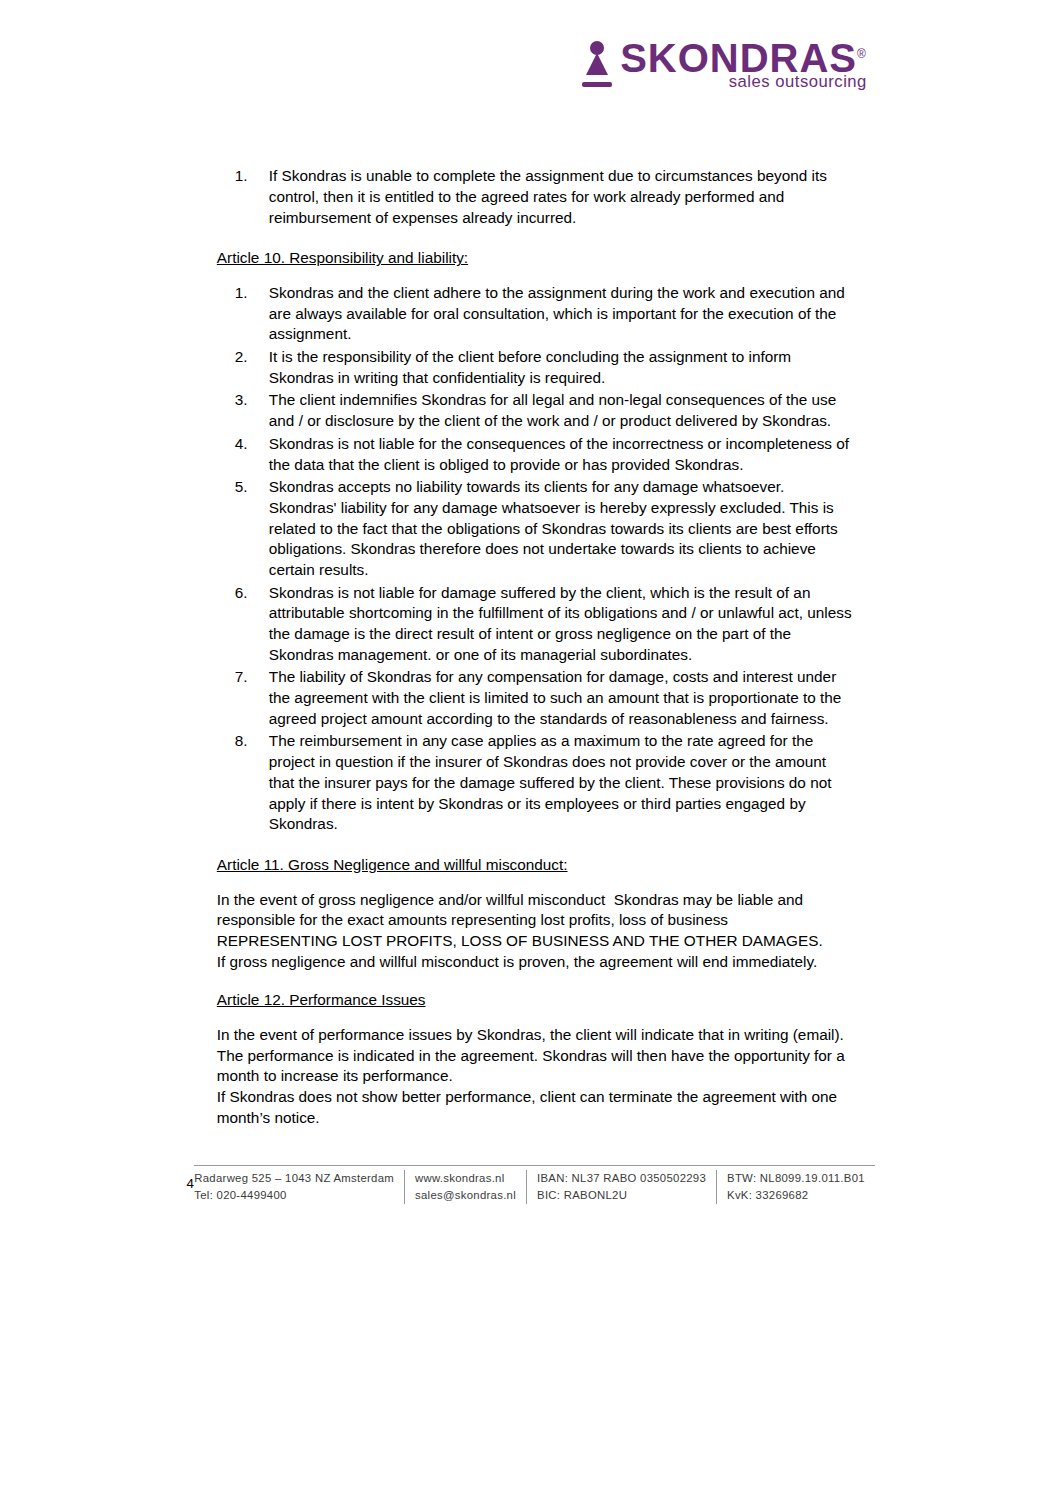SKONDRAS®
sales outsourcing
If Skondras is unable to complete the assignment due to circumstances beyond its control, then it is entitled to the agreed rates for work already performed and reimbursement of expenses already incurred.
Article 10. Responsibility and liability:
Skondras and the client adhere to the assignment during the work and execution and are always available for oral consultation, which is important for the execution of the assignment.
It is the responsibility of the client before concluding the assignment to inform Skondras in writing that confidentiality is required.
The client indemnifies Skondras for all legal and non-legal consequences of the use and / or disclosure by the client of the work and / or product delivered by Skondras.
Skondras is not liable for the consequences of the incorrectness or incompleteness of the data that the client is obliged to provide or has provided Skondras.
Skondras accepts no liability towards its clients for any damage whatsoever. Skondras' liability for any damage whatsoever is hereby expressly excluded. This is related to the fact that the obligations of Skondras towards its clients are best efforts obligations. Skondras therefore does not undertake towards its clients to achieve certain results.
Skondras is not liable for damage suffered by the client, which is the result of an attributable shortcoming in the fulfillment of its obligations and / or unlawful act, unless the damage is the direct result of intent or gross negligence on the part of the Skondras management. or one of its managerial subordinates.
The liability of Skondras for any compensation for damage, costs and interest under the agreement with the client is limited to such an amount that is proportionate to the agreed project amount according to the standards of reasonableness and fairness.
The reimbursement in any case applies as a maximum to the rate agreed for the project in question if the insurer of Skondras does not provide cover or the amount that the insurer pays for the damage suffered by the client. These provisions do not apply if there is intent by Skondras or its employees or third parties engaged by Skondras.
Article 11. Gross Negligence and willful misconduct:
In the event of gross negligence and/or willful misconduct Skondras may be liable and responsible for the exact amounts representing lost profits, loss of business REPRESENTING LOST PROFITS, LOSS OF BUSINESS AND THE OTHER DAMAGES.
If gross negligence and willful misconduct is proven, the agreement will end immediately.
Article 12. Performance Issues
In the event of performance issues by Skondras, the client will indicate that in writing (email). The performance is indicated in the agreement. Skondras will then have the opportunity for a month to increase its performance.
If Skondras does not show better performance, client can terminate the agreement with one month’s notice.
4
Radarweg 525 – 1043 NZ Amsterdam
Tel: 020-4499400
www.skondras.nl
sales@skondras.nl
IBAN: NL37 RABO 0350502293
BIC: RABONL2U
BTW: NL8099.19.011.B01
KvK: 33269682